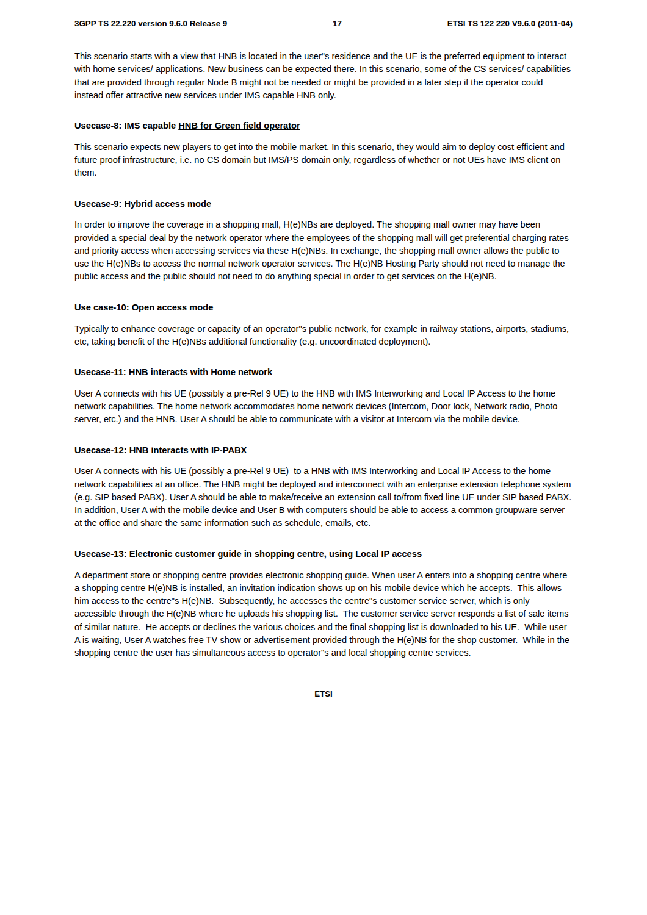3GPP TS 22.220 version 9.6.0 Release 9 17 ETSI TS 122 220 V9.6.0 (2011-04)
This scenario starts with a view that HNB is located in the user"s residence and the UE is the preferred equipment to interact with home services/ applications. New business can be expected there. In this scenario, some of the CS services/ capabilities that are provided through regular Node B might not be needed or might be provided in a later step if the operator could instead offer attractive new services under IMS capable HNB only.
Usecase-8: IMS capable HNB for Green field operator
This scenario expects new players to get into the mobile market. In this scenario, they would aim to deploy cost efficient and future proof infrastructure, i.e. no CS domain but IMS/PS domain only, regardless of whether or not UEs have IMS client on them.
Usecase-9: Hybrid access mode
In order to improve the coverage in a shopping mall, H(e)NBs are deployed. The shopping mall owner may have been provided a special deal by the network operator where the employees of the shopping mall will get preferential charging rates and priority access when accessing services via these H(e)NBs. In exchange, the shopping mall owner allows the public to use the H(e)NBs to access the normal network operator services. The H(e)NB Hosting Party should not need to manage the public access and the public should not need to do anything special in order to get services on the H(e)NB.
Use case-10: Open access mode
Typically to enhance coverage or capacity of an operator"s public network, for example in railway stations, airports, stadiums, etc, taking benefit of the H(e)NBs additional functionality (e.g. uncoordinated deployment).
Usecase-11: HNB interacts with Home network
User A connects with his UE (possibly a pre-Rel 9 UE) to the HNB with IMS Interworking and Local IP Access to the home network capabilities. The home network accommodates home network devices (Intercom, Door lock, Network radio, Photo server, etc.) and the HNB. User A should be able to communicate with a visitor at Intercom via the mobile device.
Usecase-12: HNB interacts with IP-PABX
User A connects with his UE (possibly a pre-Rel 9 UE) to a HNB with IMS Interworking and Local IP Access to the home network capabilities at an office. The HNB might be deployed and interconnect with an enterprise extension telephone system (e.g. SIP based PABX). User A should be able to make/receive an extension call to/from fixed line UE under SIP based PABX. In addition, User A with the mobile device and User B with computers should be able to access a common groupware server at the office and share the same information such as schedule, emails, etc.
Usecase-13: Electronic customer guide in shopping centre, using Local IP access
A department store or shopping centre provides electronic shopping guide. When user A enters into a shopping centre where a shopping centre H(e)NB is installed, an invitation indication shows up on his mobile device which he accepts. This allows him access to the centre"s H(e)NB. Subsequently, he accesses the centre"s customer service server, which is only accessible through the H(e)NB where he uploads his shopping list. The customer service server responds a list of sale items of similar nature. He accepts or declines the various choices and the final shopping list is downloaded to his UE. While user A is waiting, User A watches free TV show or advertisement provided through the H(e)NB for the shop customer. While in the shopping centre the user has simultaneous access to operator"s and local shopping centre services.
ETSI